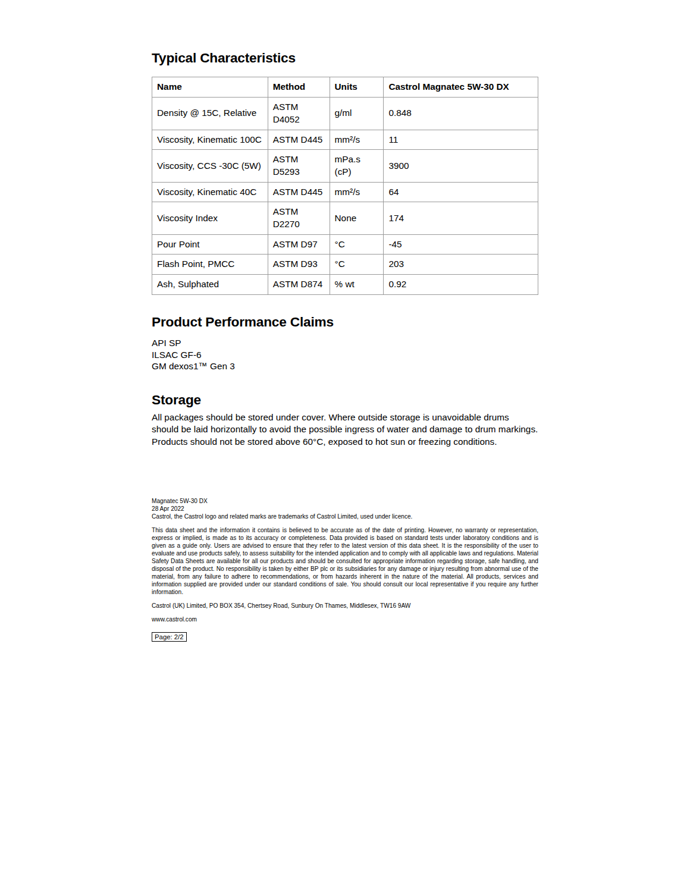Typical Characteristics
| Name | Method | Units | Castrol Magnatec 5W-30 DX |
| --- | --- | --- | --- |
| Density @ 15C, Relative | ASTM D4052 | g/ml | 0.848 |
| Viscosity, Kinematic 100C | ASTM D445 | mm²/s | 11 |
| Viscosity, CCS -30C (5W) | ASTM D5293 | mPa.s (cP) | 3900 |
| Viscosity, Kinematic 40C | ASTM D445 | mm²/s | 64 |
| Viscosity Index | ASTM D2270 | None | 174 |
| Pour Point | ASTM D97 | °C | -45 |
| Flash Point, PMCC | ASTM D93 | °C | 203 |
| Ash, Sulphated | ASTM D874 | % wt | 0.92 |
Product Performance Claims
API SP
ILSAC GF-6
GM dexos1™ Gen 3
Storage
All packages should be stored under cover. Where outside storage is unavoidable drums should be laid horizontally to avoid the possible ingress of water and damage to drum markings. Products should not be stored above 60°C, exposed to hot sun or freezing conditions.
Magnatec 5W-30 DX
28 Apr 2022
Castrol, the Castrol logo and related marks are trademarks of Castrol Limited, used under licence.
This data sheet and the information it contains is believed to be accurate as of the date of printing. However, no warranty or representation, express or implied, is made as to its accuracy or completeness. Data provided is based on standard tests under laboratory conditions and is given as a guide only. Users are advised to ensure that they refer to the latest version of this data sheet. It is the responsibility of the user to evaluate and use products safely, to assess suitability for the intended application and to comply with all applicable laws and regulations. Material Safety Data Sheets are available for all our products and should be consulted for appropriate information regarding storage, safe handling, and disposal of the product. No responsibility is taken by either BP plc or its subsidiaries for any damage or injury resulting from abnormal use of the material, from any failure to adhere to recommendations, or from hazards inherent in the nature of the material. All products, services and information supplied are provided under our standard conditions of sale. You should consult our local representative if you require any further information.
Castrol (UK) Limited, PO BOX 354, Chertsey Road, Sunbury On Thames, Middlesex, TW16 9AW
www.castrol.com
Page: 2/2